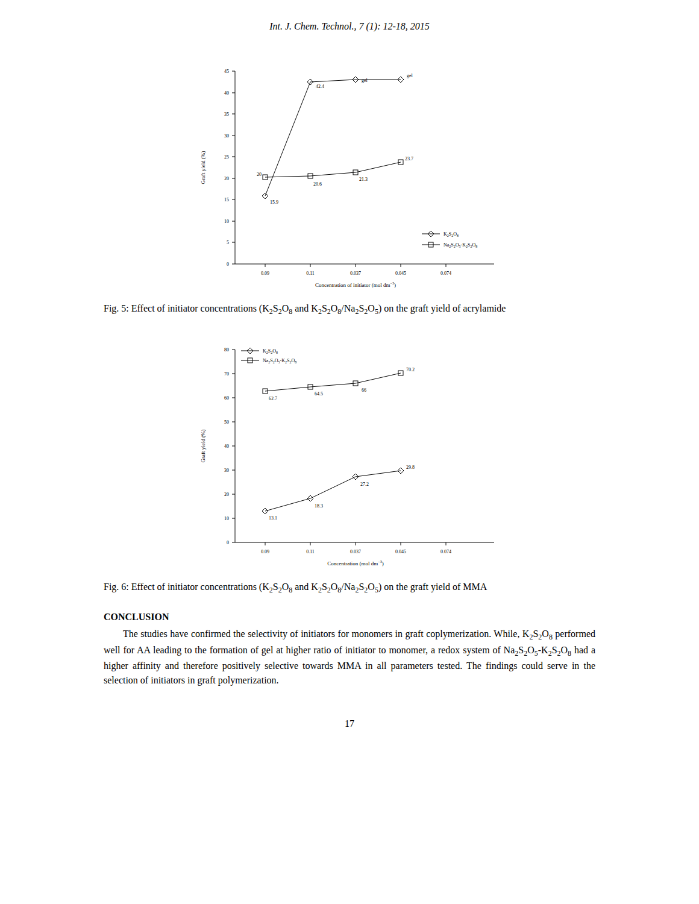Int. J. Chem. Technol., 7 (1): 12-18, 2015
0 5 10 15 20 25 30 35 40 45 0.09 0.11 0.037 0.045 0.074 Concentration of initiator (mol dm−3) Graft yield (%) 15.9 42.4 gel gel 20 20.6 21.3 23.7 K2S2O8 Na2S2O5-K2S2O8
Fig. 5: Effect of initiator concentrations (K2S2O8 and K2S2O8/Na2S2O5) on the graft yield of acrylamide
0 10 20 30 40 50 60 70 80 0.09 0.11 0.037 0.045 0.074 Concentration (mol dm−3) Graft yield (%) 62.7 64.5 66 70.2 13.1 18.3 27.2 29.8 K2S2O8 Na2S2O5-K2S2O8
Fig. 6: Effect of initiator concentrations (K2S2O8 and K2S2O8/Na2S2O5) on the graft yield of MMA
CONCLUSION
The studies have confirmed the selectivity of initiators for monomers in graft coplymerization. While, K2S2O8 performed well for AA leading to the formation of gel at higher ratio of initiator to monomer, a redox system of Na2S2O5-K2S2O8 had a higher affinity and therefore positively selective towards MMA in all parameters tested. The findings could serve in the selection of initiators in graft polymerization.
17